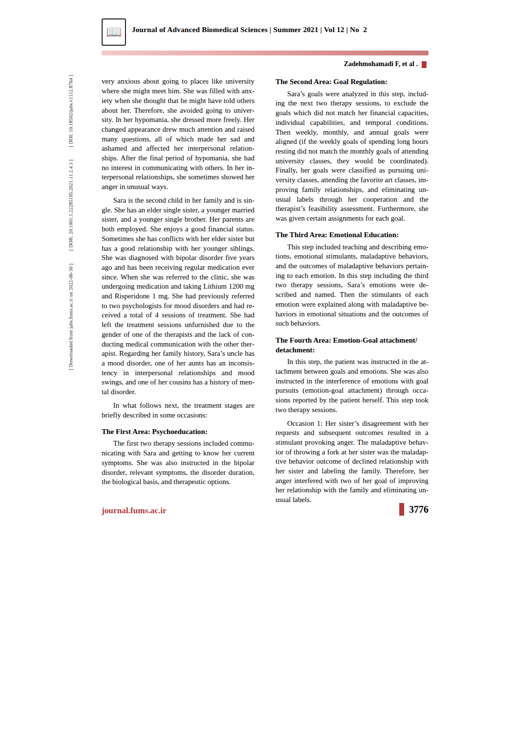[ DOI: 10.18502/jabs.v1112.8764 ]
[ DOR: 20.1001.1.22285105.2021.11.2.4.3 ]
[ Downloaded from jabs.fums.ac.ir on 2022-06-30 ]
📖
Journal of Advanced Biomedical Sciences | Summer 2021 | Vol 12 | No 2
Zadehmohamadi F, et al .
very anxious about going to places like university where she might meet him. She was filled with anxiety when she thought that he might have told others about her. Therefore, she avoided going to university. In her hypomania, she dressed more freely. Her changed appearance drew much attention and raised many questions, all of which made her sad and ashamed and affected her interpersonal relationships. After the final period of hypomania, she had no interest in communicating with others. In her interpersonal relationships, she sometimes showed her anger in unusual ways.
Sara is the second child in her family and is single. She has an elder single sister, a younger married sister, and a younger single brother. Her parents are both employed. She enjoys a good financial status. Sometimes she has conflicts with her elder sister but has a good relationship with her younger siblings. She was diagnosed with bipolar disorder five years ago and has been receiving regular medication ever since. When she was referred to the clinic, she was undergoing medication and taking Lithium 1200 mg and Risperidone 1 mg. She had previously referred to two psychologists for mood disorders and had received a total of 4 sessions of treatment. She had left the treatment sessions unfurnished due to the gender of one of the therapists and the lack of conducting medical communication with the other therapist. Regarding her family history, Sara’s uncle has a mood disorder, one of her aunts has an inconsistency in interpersonal relationships and mood swings, and one of her cousins has a history of mental disorder.
In what follows next, the treatment stages are briefly described in some occasions:
The First Area: Psychoeducation:
The first two therapy sessions included communicating with Sara and getting to know her current symptoms. She was also instructed in the bipolar disorder, relevant symptoms, the disorder duration, the biological basis, and therapeutic options.
The Second Area: Goal Regulation:
Sara’s goals were analyzed in this step, including the next two therapy sessions, to exclude the goals which did not match her financial capacities, individual capabilities, and temporal conditions. Then weekly, monthly, and annual goals were aligned (if the weekly goals of spending long hours resting did not match the monthly goals of attending university classes, they would be coordinated). Finally, her goals were classified as pursuing university classes, attending the favorite art classes, improving family relationships, and eliminating unusual labels through her cooperation and the therapist’s feasibility assessment. Furthermore, she was given certain assignments for each goal.
The Third Area: Emotional Education:
This step included teaching and describing emotions, emotional stimulants, maladaptive behaviors, and the outcomes of maladaptive behaviors pertaining to each emotion. In this step including the third two therapy sessions, Sara’s emotions were described and named. Then the stimulants of each emotion were explained along with maladaptive behaviors in emotional situations and the outcomes of such behaviors.
The Fourth Area: Emotion-Goal attachment/ detachment:
In this step, the patient was instructed in the attachment between goals and emotions. She was also instructed in the interference of emotions with goal pursuits (emotion-goal attachment) through occasions reported by the patient herself. This step took two therapy sessions.
Occasion 1: Her sister’s disagreement with her requests and subsequent outcomes resulted in a stimulant provoking anger. The maladaptive behavior of throwing a fork at her sister was the maladaptive behavior outcome of declined relationship with her sister and labeling the family. Therefore, her anger interfered with two of her goal of improving her relationship with the family and eliminating unusual labels.
journal.fums.ac.ir
3776